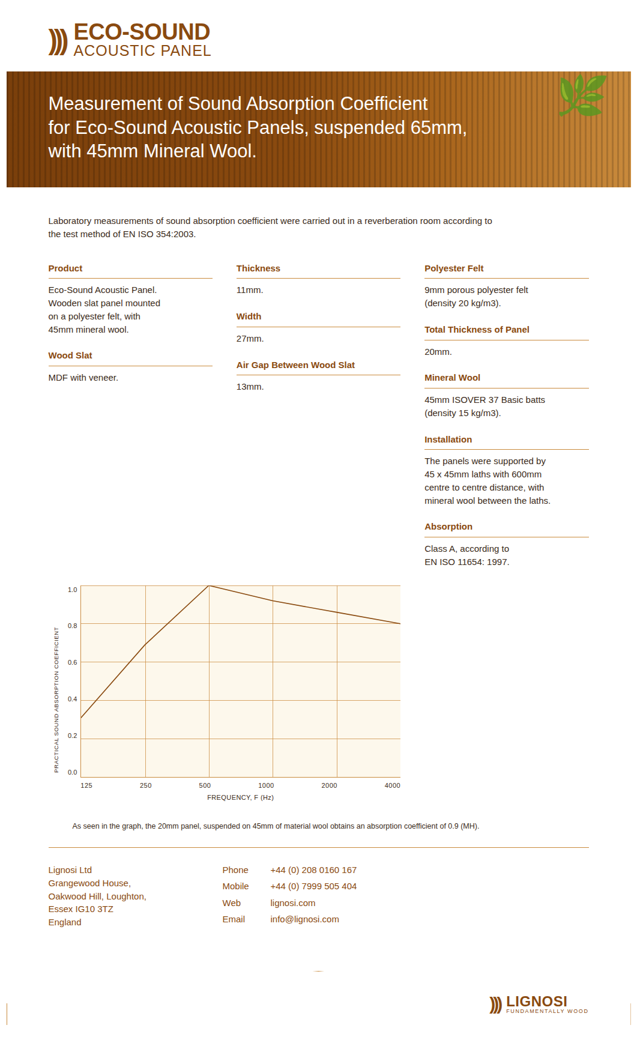)))
Eco-Sound
Acoustic Panel
🌿
Measurement of Sound Absorption Coefficient
for Eco-Sound Acoustic Panels, suspended 65mm,
with 45mm Mineral Wool.
Laboratory measurements of sound absorption coefficient were carried out in a reverberation room according to the test method of EN ISO 354:2003.
Product
Eco-Sound Acoustic Panel.
Wooden slat panel mounted
on a polyester felt, with
45mm mineral wool.
Wood Slat
MDF with veneer.
Thickness
11mm.
Width
27mm.
Air Gap Between Wood Slat
13mm.
Polyester Felt
9mm porous polyester felt
(density 20 kg/m3).
Total Thickness of Panel
20mm.
Mineral Wool
45mm ISOVER 37 Basic batts
(density 15 kg/m3).
Installation
The panels were supported by
45 x 45mm laths with 600mm
centre to centre distance, with
mineral wool between the laths.
Absorption
Class A, according to
EN ISO 11654: 1997.
Practical Sound Absorption Coefficient
1.0 0.8 0.6 0.4 0.2 0.0
125 250 500 1000 2000 4000
FREQUENCY, F (Hz)
As seen in the graph, the 20mm panel, suspended on 45mm of material wool obtains an absorption coefficient of 0.9 (MH).
Lignosi Ltd
Grangewood House,
Oakwood Hill, Loughton,
Essex IG10 3TZ
England
Phone+44 (0) 208 0160 167 Mobile+44 (0) 7999 505 404 Web lignosi.com Email info@lignosi.com
)))
LIGNOSI
Fundamentally Wood